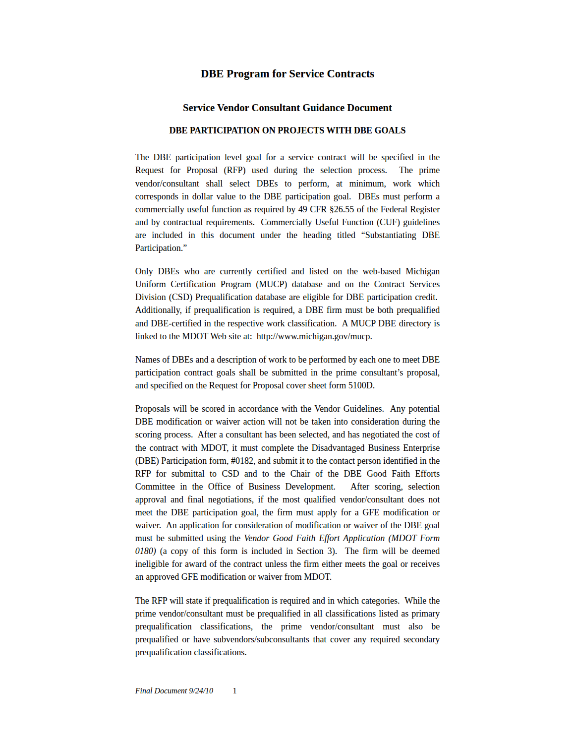DBE Program for Service Contracts
Service Vendor Consultant Guidance Document
DBE PARTICIPATION ON PROJECTS WITH DBE GOALS
The DBE participation level goal for a service contract will be specified in the Request for Proposal (RFP) used during the selection process. The prime vendor/consultant shall select DBEs to perform, at minimum, work which corresponds in dollar value to the DBE participation goal. DBEs must perform a commercially useful function as required by 49 CFR §26.55 of the Federal Register and by contractual requirements. Commercially Useful Function (CUF) guidelines are included in this document under the heading titled “Substantiating DBE Participation.”
Only DBEs who are currently certified and listed on the web-based Michigan Uniform Certification Program (MUCP) database and on the Contract Services Division (CSD) Prequalification database are eligible for DBE participation credit. Additionally, if prequalification is required, a DBE firm must be both prequalified and DBE-certified in the respective work classification. A MUCP DBE directory is linked to the MDOT Web site at: http://www.michigan.gov/mucp.
Names of DBEs and a description of work to be performed by each one to meet DBE participation contract goals shall be submitted in the prime consultant’s proposal, and specified on the Request for Proposal cover sheet form 5100D.
Proposals will be scored in accordance with the Vendor Guidelines. Any potential DBE modification or waiver action will not be taken into consideration during the scoring process. After a consultant has been selected, and has negotiated the cost of the contract with MDOT, it must complete the Disadvantaged Business Enterprise (DBE) Participation form, #0182, and submit it to the contact person identified in the RFP for submittal to CSD and to the Chair of the DBE Good Faith Efforts Committee in the Office of Business Development. After scoring, selection approval and final negotiations, if the most qualified vendor/consultant does not meet the DBE participation goal, the firm must apply for a GFE modification or waiver. An application for consideration of modification or waiver of the DBE goal must be submitted using the Vendor Good Faith Effort Application (MDOT Form 0180) (a copy of this form is included in Section 3). The firm will be deemed ineligible for award of the contract unless the firm either meets the goal or receives an approved GFE modification or waiver from MDOT.
The RFP will state if prequalification is required and in which categories. While the prime vendor/consultant must be prequalified in all classifications listed as primary prequalification classifications, the prime vendor/consultant must also be prequalified or have subvendors/subconsultants that cover any required secondary prequalification classifications.
Final Document 9/24/101